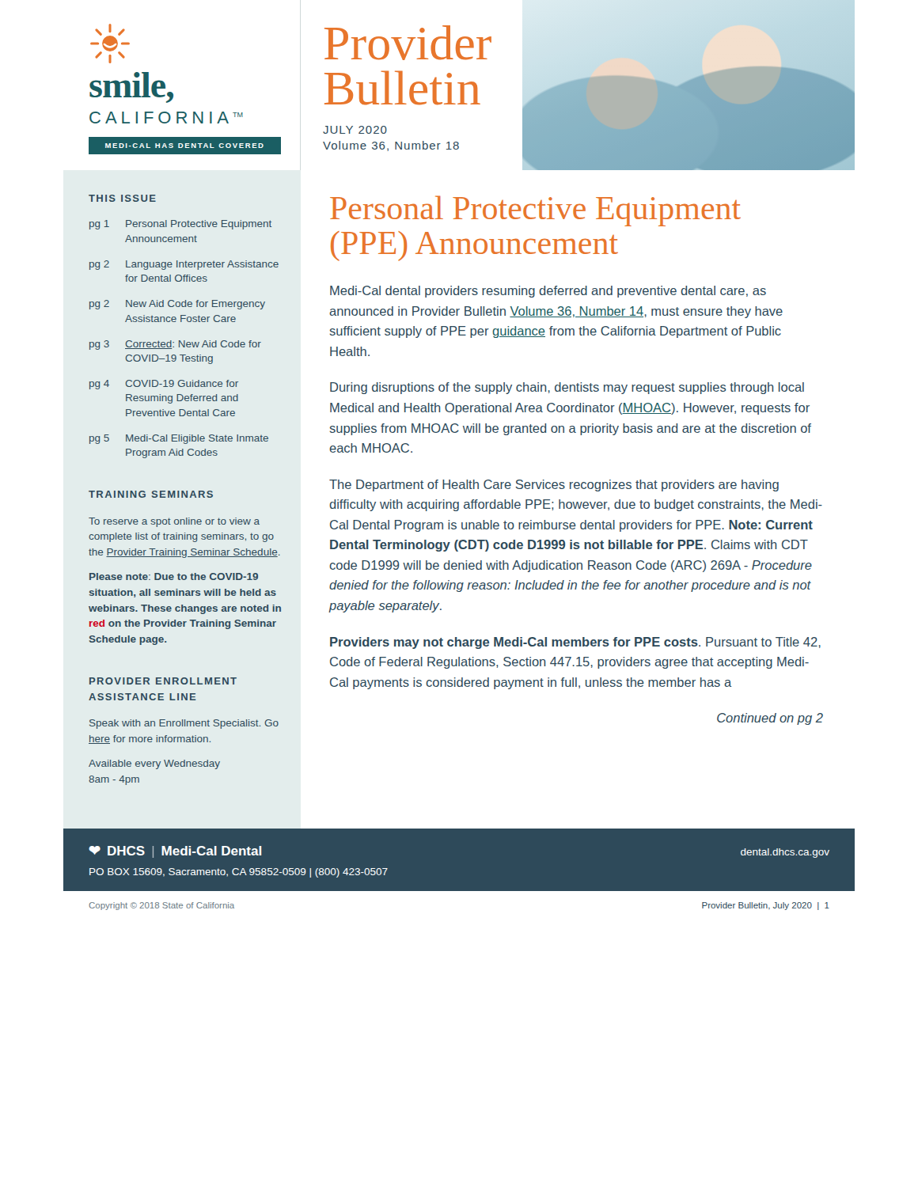smile,
CALIFORNIATM
MEDI-CAL HAS DENTAL COVERED
Provider
Bulletin
JULY 2020
Volume 36, Number 18
This Issue
pg 1 Personal Protective Equipment Announcement
pg 2 Language Interpreter Assistance for Dental Offices
pg 2 New Aid Code for Emergency Assistance Foster Care
pg 3 Corrected: New Aid Code for COVID–19 Testing
pg 4 COVID-19 Guidance for Resuming Deferred and Preventive Dental Care
pg 5 Medi-Cal Eligible State Inmate Program Aid Codes
Training Seminars
To reserve a spot online or to view a complete list of training seminars, to go the Provider Training Seminar Schedule.
Please note: Due to the COVID-19 situation, all seminars will be held as webinars. These changes are noted in red on the Provider Training Seminar Schedule page.
Provider Enrollment Assistance Line
Speak with an Enrollment Specialist. Go here for more information.
Available every Wednesday
8am - 4pm
Personal Protective Equipment (PPE) Announcement
Medi-Cal dental providers resuming deferred and preventive dental care, as announced in Provider Bulletin Volume 36, Number 14, must ensure they have sufficient supply of PPE per guidance from the California Department of Public Health.
During disruptions of the supply chain, dentists may request supplies through local Medical and Health Operational Area Coordinator (MHOAC). However, requests for supplies from MHOAC will be granted on a priority basis and are at the discretion of each MHOAC.
The Department of Health Care Services recognizes that providers are having difficulty with acquiring affordable PPE; however, due to budget constraints, the Medi-Cal Dental Program is unable to reimburse dental providers for PPE. Note: Current Dental Terminology (CDT) code D1999 is not billable for PPE. Claims with CDT code D1999 will be denied with Adjudication Reason Code (ARC) 269A - Procedure denied for the following reason: Included in the fee for another procedure and is not payable separately.
Providers may not charge Medi-Cal members for PPE costs. Pursuant to Title 42, Code of Federal Regulations, Section 447.15, providers agree that accepting Medi-Cal payments is considered payment in full, unless the member has a
Continued on pg 2
❤ DHCS | Medi-Cal Dental
PO BOX 15609, Sacramento, CA 95852-0509 | (800) 423-0507
dental.dhcs.ca.gov
Copyright © 2018 State of California
Provider Bulletin, July 2020 | 1